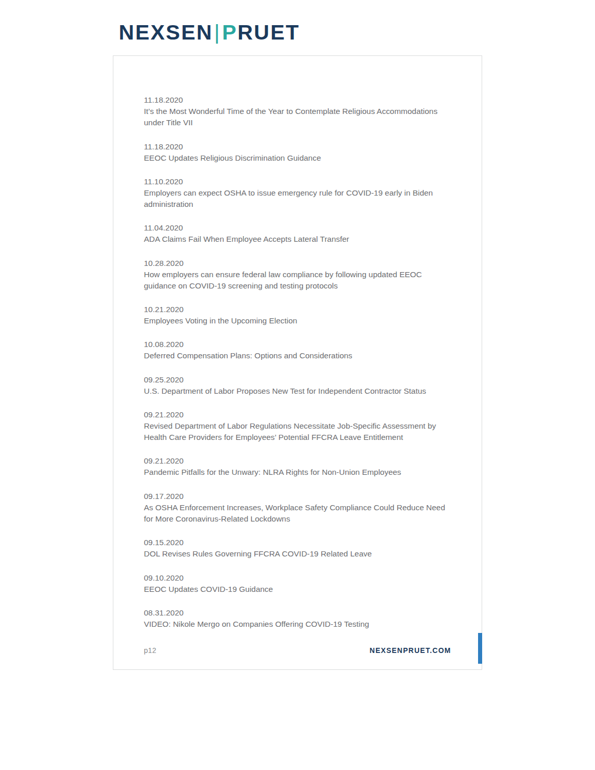NEXSEN|PRUET
11.18.2020 It’s the Most Wonderful Time of the Year to Contemplate Religious Accommodations under Title VII
11.18.2020 EEOC Updates Religious Discrimination Guidance
11.10.2020 Employers can expect OSHA to issue emergency rule for COVID-19 early in Biden administration
11.04.2020 ADA Claims Fail When Employee Accepts Lateral Transfer
10.28.2020 How employers can ensure federal law compliance by following updated EEOC guidance on COVID-19 screening and testing protocols
10.21.2020 Employees Voting in the Upcoming Election
10.08.2020 Deferred Compensation Plans: Options and Considerations
09.25.2020 U.S. Department of Labor Proposes New Test for Independent Contractor Status
09.21.2020 Revised Department of Labor Regulations Necessitate Job-Specific Assessment by Health Care Providers for Employees’ Potential FFCRA Leave Entitlement
09.21.2020 Pandemic Pitfalls for the Unwary: NLRA Rights for Non-Union Employees
09.17.2020 As OSHA Enforcement Increases, Workplace Safety Compliance Could Reduce Need for More Coronavirus-Related Lockdowns
09.15.2020 DOL Revises Rules Governing FFCRA COVID-19 Related Leave
09.10.2020 EEOC Updates COVID-19 Guidance
08.31.2020 VIDEO: Nikole Mergo on Companies Offering COVID-19 Testing
p12 NEXSENPRUET.COM